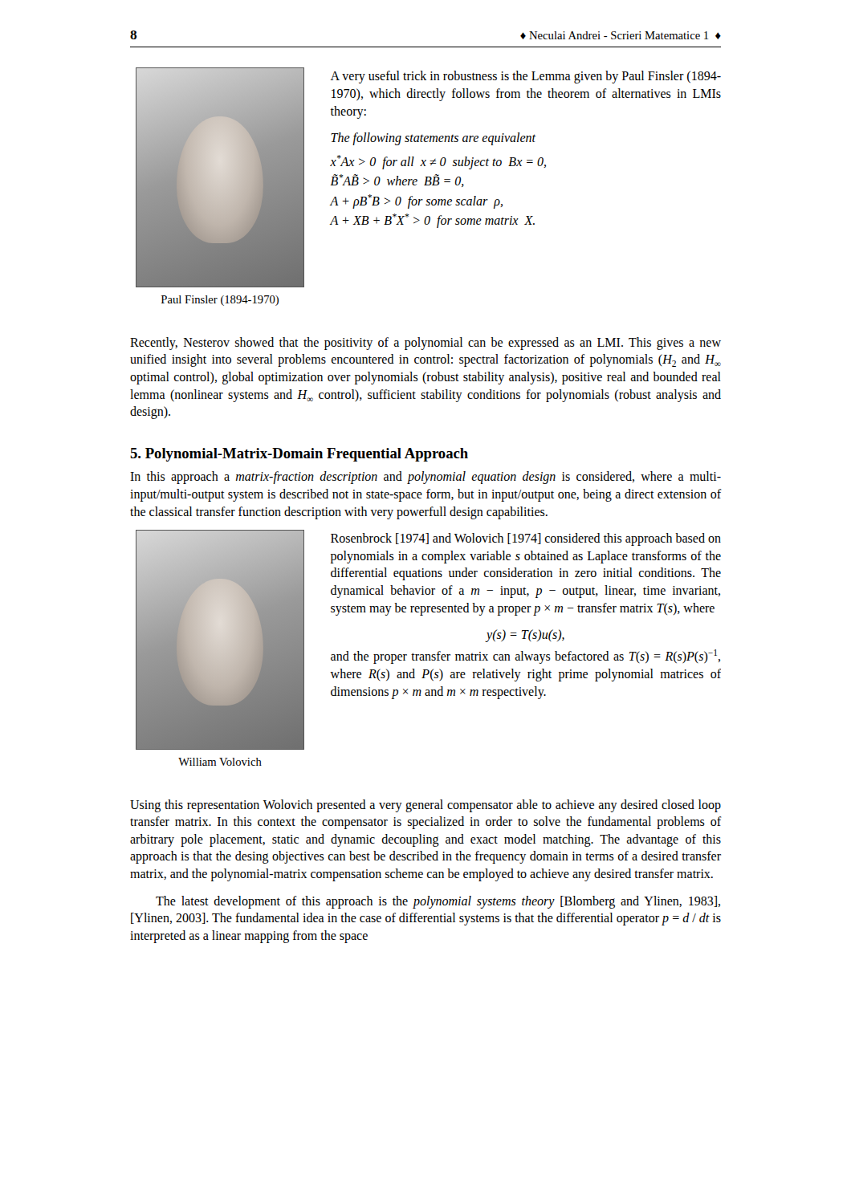8 ♦ Neculai Andrei - Scrieri Matematice 1 ♦
Paul Finsler (1894-1970)
A very useful trick in robustness is the Lemma given by Paul Finsler (1894-1970), which directly follows from the theorem of alternatives in LMIs theory:
The following statements are equivalent
x*Ax > 0 for all x ≠ 0 subject to Bx = 0,
B̃*AB̃ > 0 where BB̃ = 0,
A + ρB*B > 0 for some scalar ρ,
A + XB + B*X* > 0 for some matrix X.
Recently, Nesterov showed that the positivity of a polynomial can be expressed as an LMI. This gives a new unified insight into several problems encountered in control: spectral factorization of polynomials (H2 and H∞ optimal control), global optimization over polynomials (robust stability analysis), positive real and bounded real lemma (nonlinear systems and H∞ control), sufficient stability conditions for polynomials (robust analysis and design).
5. Polynomial-Matrix-Domain Frequential Approach
In this approach a matrix-fraction description and polynomial equation design is considered, where a multi-input/multi-output system is described not in state-space form, but in input/output one, being a direct extension of the classical transfer function description with very powerfull design capabilities.
William Volovich
Rosenbrock [1974] and Wolovich [1974] considered this approach based on polynomials in a complex variable s obtained as Laplace transforms of the differential equations under consideration in zero initial conditions. The dynamical behavior of a m − input, p − output, linear, time invariant, system may be represented by a proper p × m − transfer matrix T(s), where
y(s) = T(s)u(s),
and the proper transfer matrix can always befactored as T(s) = R(s)P(s)−1, where R(s) and P(s) are relatively right prime polynomial matrices of dimensions p × m and m × m respectively.
Using this representation Wolovich presented a very general compensator able to achieve any desired closed loop transfer matrix. In this context the compensator is specialized in order to solve the fundamental problems of arbitrary pole placement, static and dynamic decoupling and exact model matching. The advantage of this approach is that the desing objectives can best be described in the frequency domain in terms of a desired transfer matrix, and the polynomial-matrix compensation scheme can be employed to achieve any desired transfer matrix.
The latest development of this approach is the polynomial systems theory [Blomberg and Ylinen, 1983], [Ylinen, 2003]. The fundamental idea in the case of differential systems is that the differential operator p = d / dt is interpreted as a linear mapping from the space